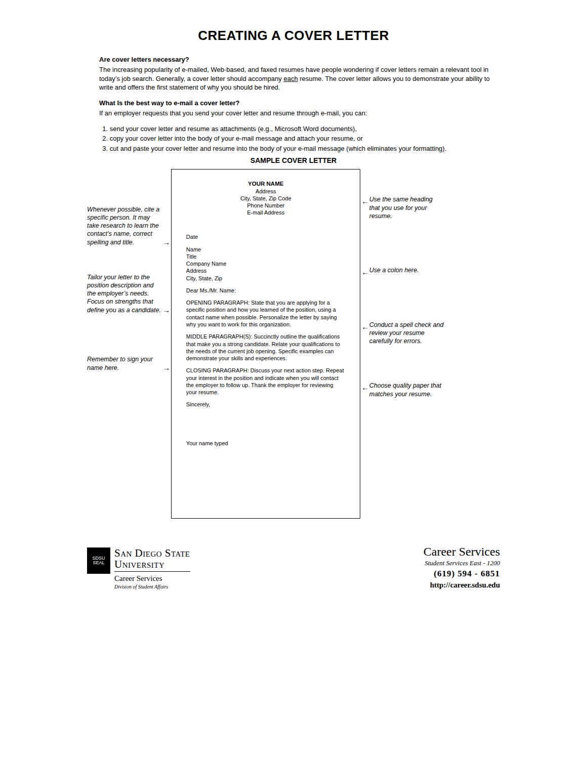CREATING A COVER LETTER
Are cover letters necessary?
The increasing popularity of e-mailed, Web-based, and faxed resumes have people wondering if cover letters remain a relevant tool in today’s job search. Generally, a cover letter should accompany each resume. The cover letter allows you to demonstrate your ability to write and offers the first statement of why you should be hired.
What Is the best way to e-mail a cover letter?
If an employer requests that you send your cover letter and resume through e-mail, you can:
send your cover letter and resume as attachments (e.g., Microsoft Word documents),
copy your cover letter into the body of your e-mail message and attach your resume, or
cut and paste your cover letter and resume into the body of your e-mail message (which eliminates your formatting).
SAMPLE COVER LETTER
Whenever possible, cite a specific person. It may take research to learn the contact’s name, correct spelling and title.
Tailor your letter to the position description and the employer’s needs. Focus on strengths that define you as a candidate.
Remember to sign your name here.
YOUR NAME
Address
City, State, Zip Code
Phone Number
E-mail Address
Date
Name
Title
Company Name
Address
City, State, Zip
Dear Ms./Mr. Name:
OPENING PARAGRAPH: State that you are applying for a specific position and how you learned of the position, using a contact name when possible. Personalize the letter by saying why you want to work for this organization.
MIDDLE PARAGRAPH(S): Succinctly outline the qualifications that make you a strong candidate. Relate your qualifications to the needs of the current job opening. Specific examples can demonstrate your skills and experiences.
CLOSING PARAGRAPH: Discuss your next action step. Repeat your interest in the position and indicate when you will contact the employer to follow up. Thank the employer for reviewing your resume.
Sincerely,
Your name typed
Use the same heading that you use for your resume.
Use a colon here.
Conduct a spell check and review your resume carefully for errors.
Choose quality paper that matches your resume.
SDSU
SEAL
SAN DIEGO STATE
UNIVERSITY
Career Services
Division of Student Affairs
Career Services
Student Services East - 1200
(619) 594 - 6851
http://career.sdsu.edu